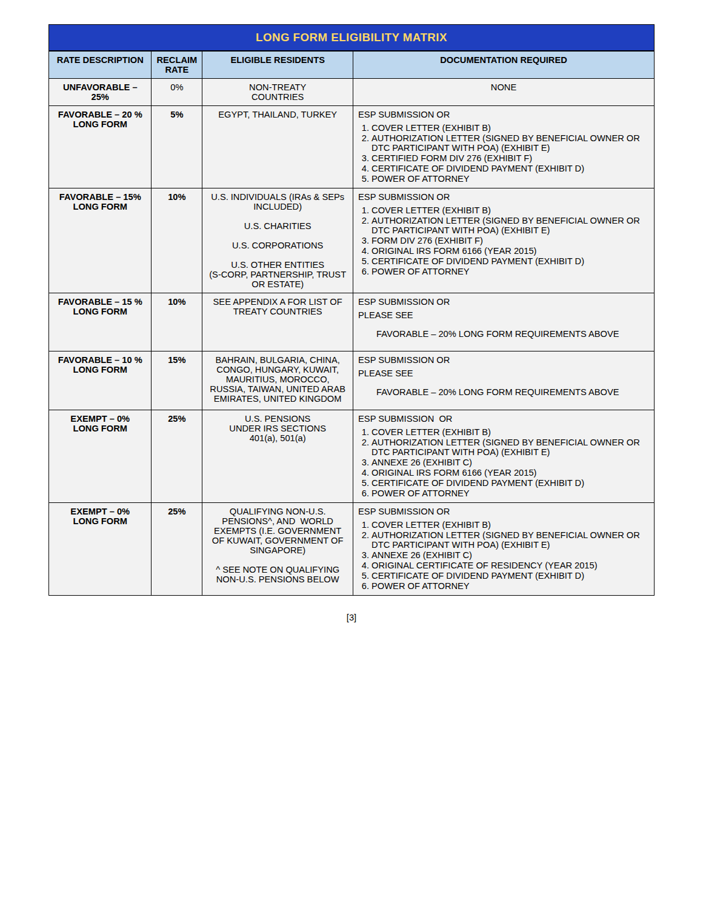LONG FORM ELIGIBILITY MATRIX
| RATE DESCRIPTION | RECLAIM RATE | ELIGIBLE RESIDENTS | DOCUMENTATION REQUIRED |
| --- | --- | --- | --- |
| UNFAVORABLE – 25% | 0% | NON-TREATY COUNTRIES | NONE |
| FAVORABLE – 20 % LONG FORM | 5% | EGYPT, THAILAND, TURKEY | ESP SUBMISSION OR COVER LETTER (EXHIBIT B) AUTHORIZATION LETTER (SIGNED BY BENEFICIAL OWNER OR DTC PARTICIPANT WITH POA) (EXHIBIT E) CERTIFIED FORM DIV 276 (EXHIBIT F) CERTIFICATE OF DIVIDEND PAYMENT (EXHIBIT D) POWER OF ATTORNEY |
| FAVORABLE – 15% LONG FORM | 10% | U.S. INDIVIDUALS (IRAs & SEPs INCLUDED) U.S. CHARITIES U.S. CORPORATIONS U.S. OTHER ENTITIES (S-CORP, PARTNERSHIP, TRUST OR ESTATE) | ESP SUBMISSION OR COVER LETTER (EXHIBIT B) AUTHORIZATION LETTER (SIGNED BY BENEFICIAL OWNER OR DTC PARTICIPANT WITH POA) (EXHIBIT E) FORM DIV 276 (EXHIBIT F) ORIGINAL IRS FORM 6166 (YEAR 2015) CERTIFICATE OF DIVIDEND PAYMENT (EXHIBIT D) POWER OF ATTORNEY |
| FAVORABLE – 15 % LONG FORM | 10% | SEE APPENDIX A FOR LIST OF TREATY COUNTRIES | ESP SUBMISSION OR PLEASE SEE FAVORABLE – 20% LONG FORM REQUIREMENTS ABOVE |
| FAVORABLE – 10 % LONG FORM | 15% | BAHRAIN, BULGARIA, CHINA, CONGO, HUNGARY, KUWAIT, MAURITIUS, MOROCCO, RUSSIA, TAIWAN, UNITED ARAB EMIRATES, UNITED KINGDOM | ESP SUBMISSION OR PLEASE SEE FAVORABLE – 20% LONG FORM REQUIREMENTS ABOVE |
| EXEMPT – 0% LONG FORM | 25% | U.S. PENSIONS UNDER IRS SECTIONS 401(a), 501(a) | ESP SUBMISSION OR COVER LETTER (EXHIBIT B) AUTHORIZATION LETTER (SIGNED BY BENEFICIAL OWNER OR DTC PARTICIPANT WITH POA) (EXHIBIT E) ANNEXE 26 (EXHIBIT C) ORIGINAL IRS FORM 6166 (YEAR 2015) CERTIFICATE OF DIVIDEND PAYMENT (EXHIBIT D) POWER OF ATTORNEY |
| EXEMPT – 0% LONG FORM | 25% | QUALIFYING NON-U.S. PENSIONS^, AND WORLD EXEMPTS (I.E. GOVERNMENT OF KUWAIT, GOVERNMENT OF SINGAPORE) ^ SEE NOTE ON QUALIFYING NON-U.S. PENSIONS BELOW | ESP SUBMISSION OR COVER LETTER (EXHIBIT B) AUTHORIZATION LETTER (SIGNED BY BENEFICIAL OWNER OR DTC PARTICIPANT WITH POA) (EXHIBIT E) ANNEXE 26 (EXHIBIT C) ORIGINAL CERTIFICATE OF RESIDENCY (YEAR 2015) CERTIFICATE OF DIVIDEND PAYMENT (EXHIBIT D) POWER OF ATTORNEY |
[3]